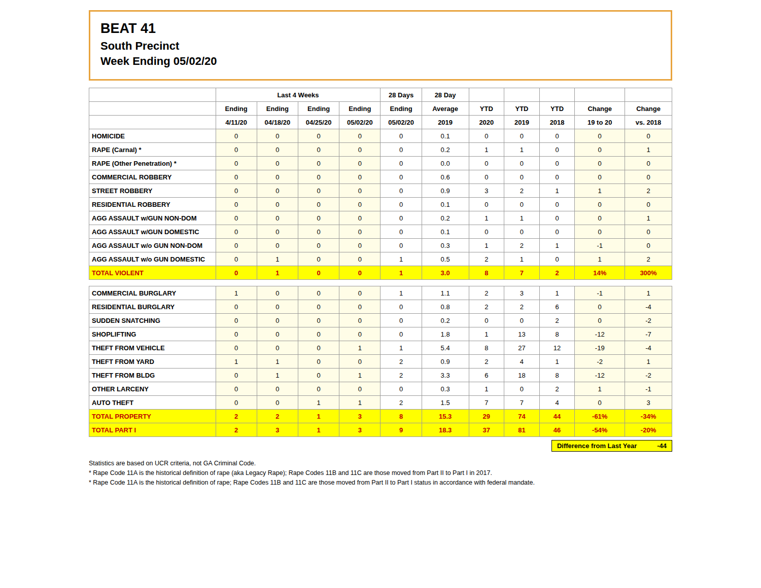BEAT 41
South Precinct
Week Ending 05/02/20
| | Last 4 Weeks | 28 Days | 28 Day | | | | | |
| --- | --- | --- | --- | --- | --- | --- | --- | --- |
| | Ending | Ending | Ending | Ending | Ending | Average | YTD | YTD | YTD | Change | Change |
| | 4/11/20 | 04/18/20 | 04/25/20 | 05/02/20 | 05/02/20 | 2019 | 2020 | 2019 | 2018 | 19 to 20 | vs. 2018 |
| HOMICIDE | 0 | 0 | 0 | 0 | 0 | 0.1 | 0 | 0 | 0 | 0 | 0 |
| RAPE (Carnal) * | 0 | 0 | 0 | 0 | 0 | 0.2 | 1 | 1 | 0 | 0 | 1 |
| RAPE (Other Penetration) * | 0 | 0 | 0 | 0 | 0 | 0.0 | 0 | 0 | 0 | 0 | 0 |
| COMMERCIAL ROBBERY | 0 | 0 | 0 | 0 | 0 | 0.6 | 0 | 0 | 0 | 0 | 0 |
| STREET ROBBERY | 0 | 0 | 0 | 0 | 0 | 0.9 | 3 | 2 | 1 | 1 | 2 |
| RESIDENTIAL ROBBERY | 0 | 0 | 0 | 0 | 0 | 0.1 | 0 | 0 | 0 | 0 | 0 |
| AGG ASSAULT w/GUN NON-DOM | 0 | 0 | 0 | 0 | 0 | 0.2 | 1 | 1 | 0 | 0 | 1 |
| AGG ASSAULT w/GUN DOMESTIC | 0 | 0 | 0 | 0 | 0 | 0.1 | 0 | 0 | 0 | 0 | 0 |
| AGG ASSAULT w/o GUN NON-DOM | 0 | 0 | 0 | 0 | 0 | 0.3 | 1 | 2 | 1 | -1 | 0 |
| AGG ASSAULT w/o GUN DOMESTIC | 0 | 1 | 0 | 0 | 1 | 0.5 | 2 | 1 | 0 | 1 | 2 |
| TOTAL VIOLENT | 0 | 1 | 0 | 0 | 1 | 3.0 | 8 | 7 | 2 | 14% | 300% |
| COMMERCIAL BURGLARY | 1 | 0 | 0 | 0 | 1 | 1.1 | 2 | 3 | 1 | -1 | 1 |
| RESIDENTIAL BURGLARY | 0 | 0 | 0 | 0 | 0 | 0.8 | 2 | 2 | 6 | 0 | -4 |
| SUDDEN SNATCHING | 0 | 0 | 0 | 0 | 0 | 0.2 | 0 | 0 | 2 | 0 | -2 |
| SHOPLIFTING | 0 | 0 | 0 | 0 | 0 | 1.8 | 1 | 13 | 8 | -12 | -7 |
| THEFT FROM VEHICLE | 0 | 0 | 0 | 1 | 1 | 5.4 | 8 | 27 | 12 | -19 | -4 |
| THEFT FROM YARD | 1 | 1 | 0 | 0 | 2 | 0.9 | 2 | 4 | 1 | -2 | 1 |
| THEFT FROM BLDG | 0 | 1 | 0 | 1 | 2 | 3.3 | 6 | 18 | 8 | -12 | -2 |
| OTHER LARCENY | 0 | 0 | 0 | 0 | 0 | 0.3 | 1 | 0 | 2 | 1 | -1 |
| AUTO THEFT | 0 | 0 | 1 | 1 | 2 | 1.5 | 7 | 7 | 4 | 0 | 3 |
| TOTAL PROPERTY | 2 | 2 | 1 | 3 | 8 | 15.3 | 29 | 74 | 44 | -61% | -34% |
| TOTAL PART I | 2 | 3 | 1 | 3 | 9 | 18.3 | 37 | 81 | 46 | -54% | -20% |
Difference from Last Year -44
Statistics are based on UCR criteria, not GA Criminal Code.
* Rape Code 11A is the historical definition of rape (aka Legacy Rape); Rape Codes 11B and 11C are those moved from Part II to Part I in 2017.
* Rape Code 11A is the historical definition of rape; Rape Codes 11B and 11C are those moved from Part II to Part I status in accordance with federal mandate.